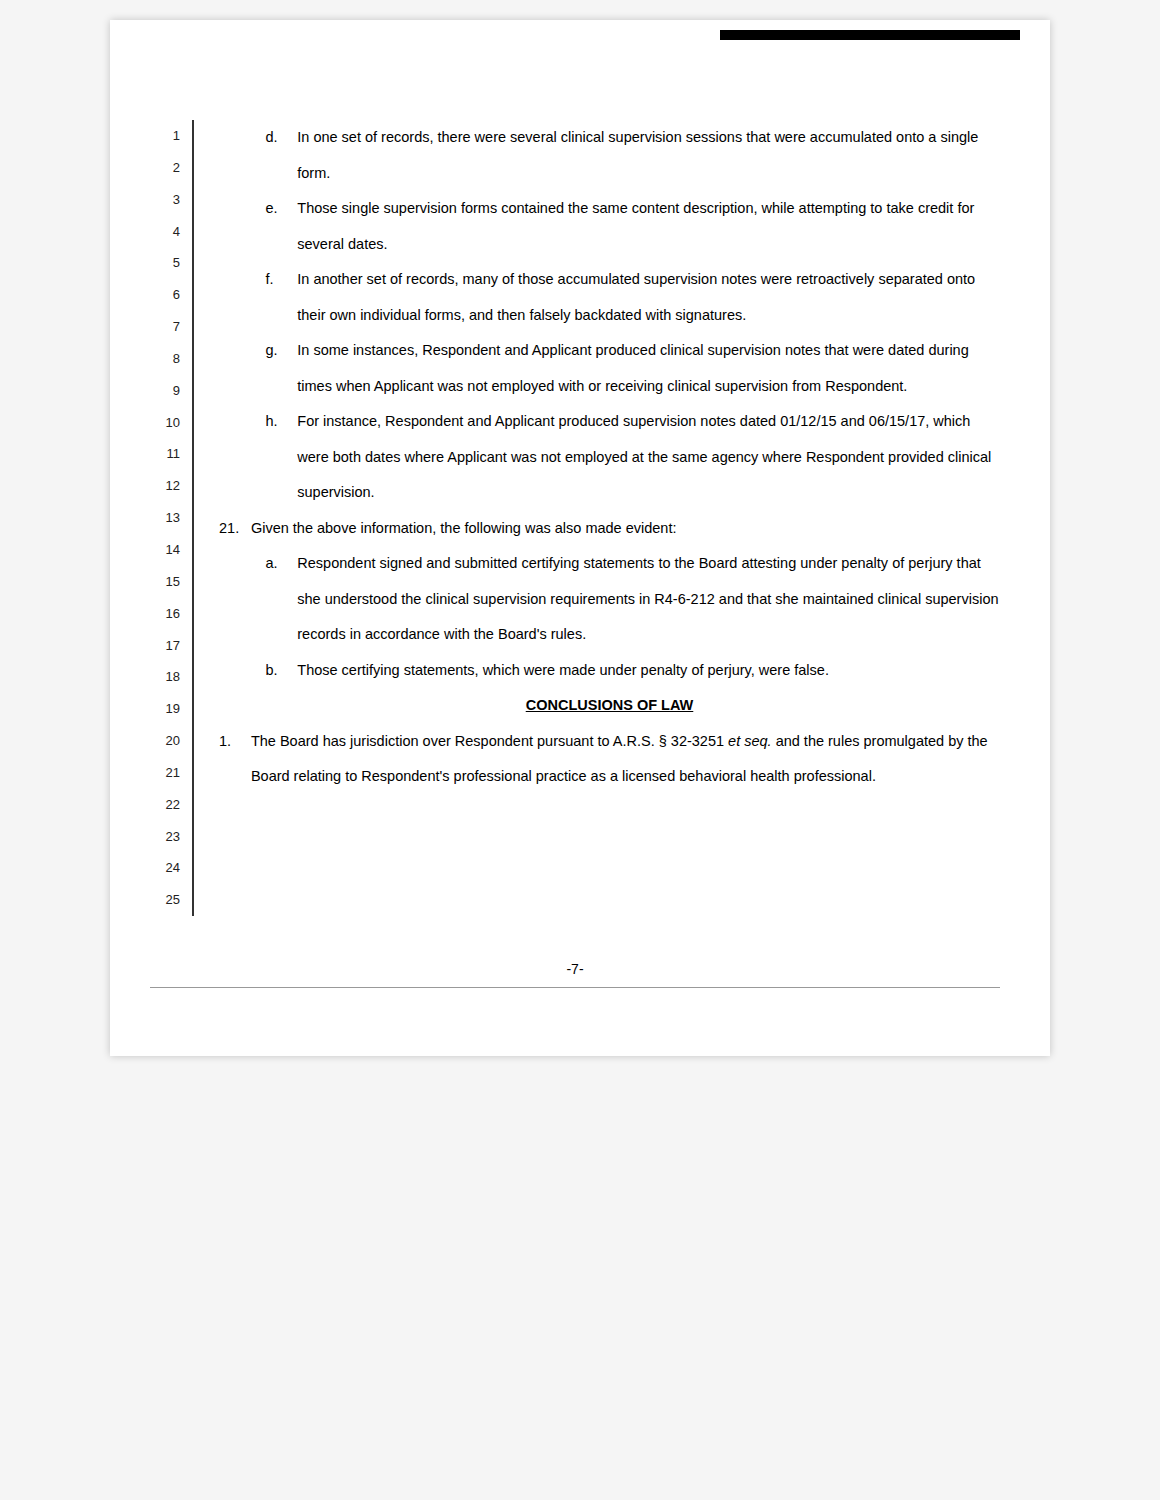1
2
3
4
5
6
7
8
9
10
11
12
13
14
15
16
17
18
19
20
21
22
23
24
25
d.
In one set of records, there were several clinical supervision sessions that were accumulated onto a single form.
e.
Those single supervision forms contained the same content description, while attempting to take credit for several dates.
f.
In another set of records, many of those accumulated supervision notes were retroactively separated onto their own individual forms, and then falsely backdated with signatures.
g.
In some instances, Respondent and Applicant produced clinical supervision notes that were dated during times when Applicant was not employed with or receiving clinical supervision from Respondent.
h.
For instance, Respondent and Applicant produced supervision notes dated 01/12/15 and 06/15/17, which were both dates where Applicant was not employed at the same agency where Respondent provided clinical supervision.
21.
Given the above information, the following was also made evident:
a.
Respondent signed and submitted certifying statements to the Board attesting under penalty of perjury that she understood the clinical supervision requirements in R4-6-212 and that she maintained clinical supervision records in accordance with the Board's rules.
b.
Those certifying statements, which were made under penalty of perjury, were false.
CONCLUSIONS OF LAW
1.
The Board has jurisdiction over Respondent pursuant to A.R.S. § 32-3251 et seq. and the rules promulgated by the Board relating to Respondent's professional practice as a licensed behavioral health professional.
-7-